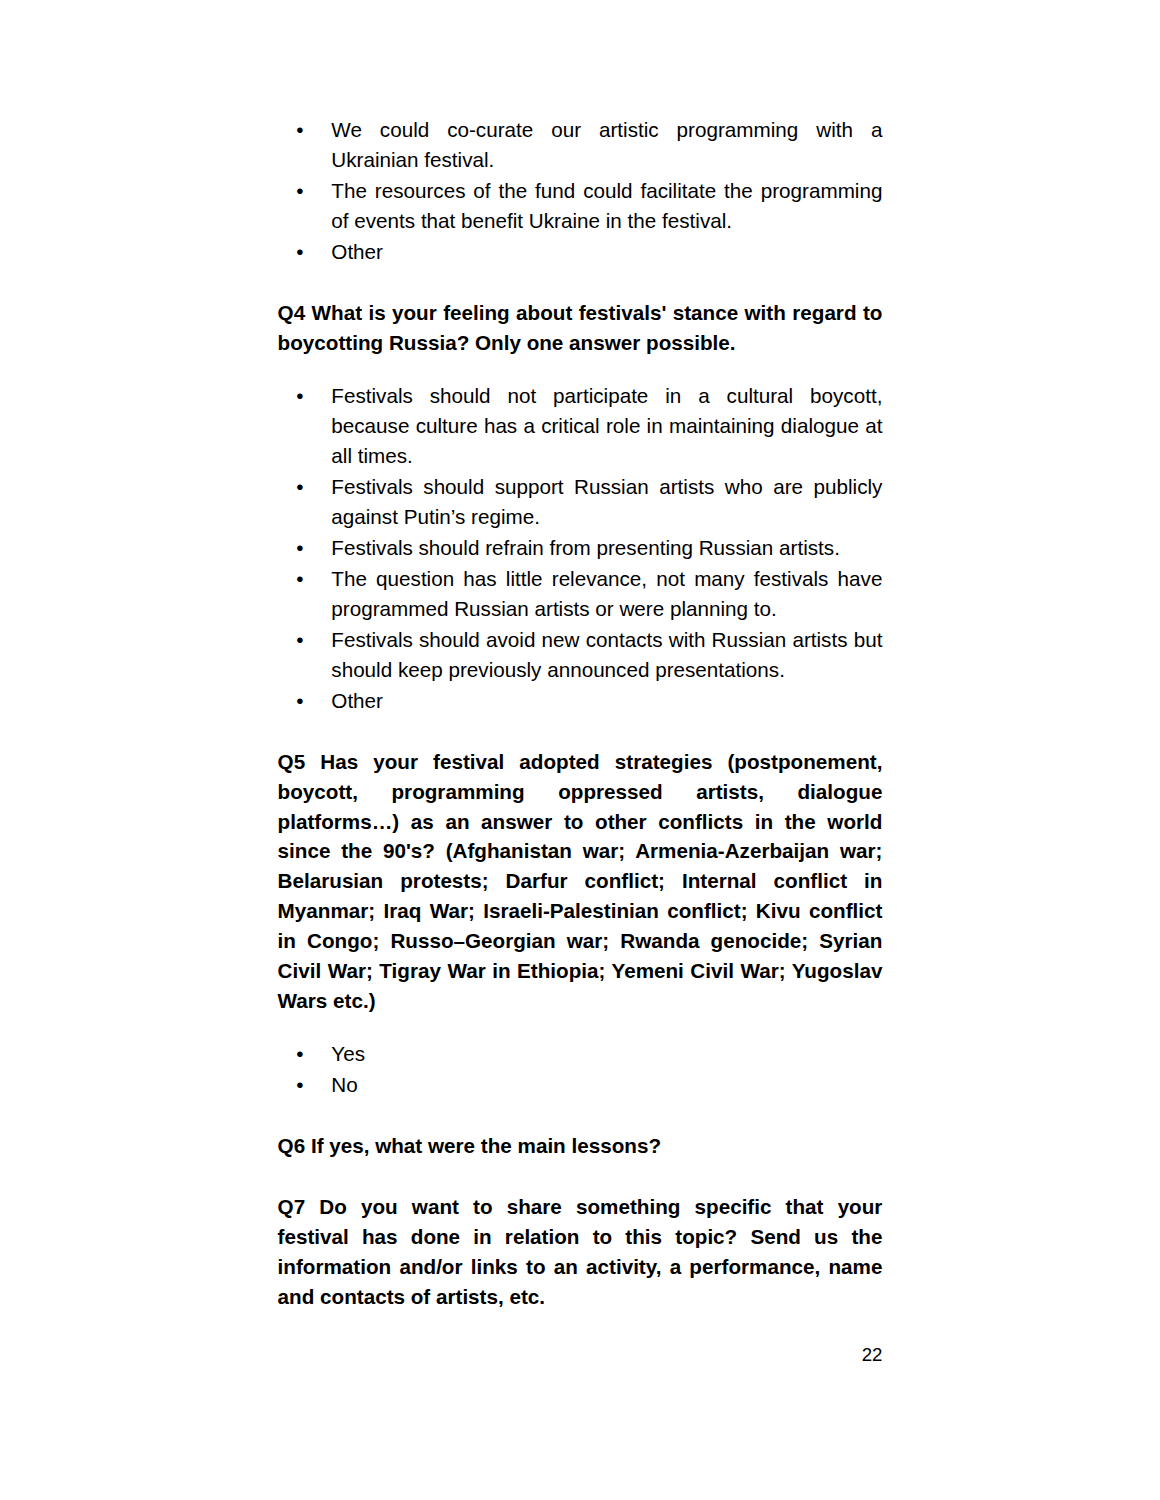We could co-curate our artistic programming with a Ukrainian festival.
The resources of the fund could facilitate the programming of events that benefit Ukraine in the festival.
Other
Q4 What is your feeling about festivals' stance with regard to boycotting Russia? Only one answer possible.
Festivals should not participate in a cultural boycott, because culture has a critical role in maintaining dialogue at all times.
Festivals should support Russian artists who are publicly against Putin’s regime.
Festivals should refrain from presenting Russian artists.
The question has little relevance, not many festivals have programmed Russian artists or were planning to.
Festivals should avoid new contacts with Russian artists but should keep previously announced presentations.
Other
Q5 Has your festival adopted strategies (postponement, boycott, programming oppressed artists, dialogue platforms…) as an answer to other conflicts in the world since the 90's? (Afghanistan war; Armenia-Azerbaijan war; Belarusian protests; Darfur conflict; Internal conflict in Myanmar; Iraq War; Israeli-Palestinian conflict; Kivu conflict in Congo; Russo–Georgian war; Rwanda genocide; Syrian Civil War; Tigray War in Ethiopia; Yemeni Civil War; Yugoslav Wars etc.)
Yes
No
Q6 If yes, what were the main lessons?
Q7 Do you want to share something specific that your festival has done in relation to this topic? Send us the information and/or links to an activity, a performance, name and contacts of artists, etc.
22